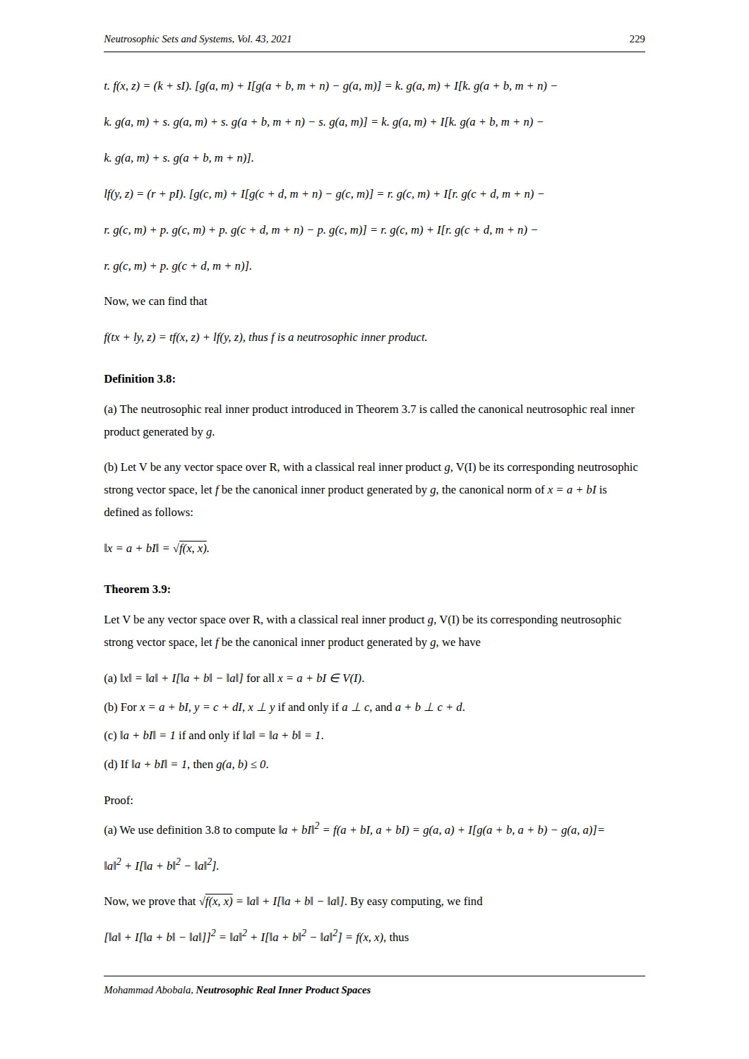Neutrosophic Sets and Systems, Vol. 43, 2021 229
t. f(x, z) = (k + sI). [g(a, m) + I[g(a + b, m + n) − g(a, m)] = k. g(a, m) + I[k. g(a + b, m + n) −
k. g(a, m) + s. g(a, m) + s. g(a + b, m + n) − s. g(a, m)] = k. g(a, m) + I[k. g(a + b, m + n) −
k. g(a, m) + s. g(a + b, m + n)].
lf(y, z) = (r + pI). [g(c, m) + I[g(c + d, m + n) − g(c, m)] = r. g(c, m) + I[r. g(c + d, m + n) −
r. g(c, m) + p. g(c, m) + p. g(c + d, m + n) − p. g(c, m)] = r. g(c, m) + I[r. g(c + d, m + n) −
r. g(c, m) + p. g(c + d, m + n)].
Now, we can find that
f(tx + ly, z) = tf(x, z) + lf(y, z), thus f is a neutrosophic inner product.
Definition 3.8:
(a) The neutrosophic real inner product introduced in Theorem 3.7 is called the canonical neutrosophic real inner product generated by g.
(b) Let V be any vector space over R, with a classical real inner product g, V(I) be its corresponding neutrosophic strong vector space, let f be the canonical inner product generated by g, the canonical norm of x = a + bI is defined as follows:
‖x = a + bI‖ = √f(x, x).
Theorem 3.9:
Let V be any vector space over R, with a classical real inner product g, V(I) be its corresponding neutrosophic strong vector space, let f be the canonical inner product generated by g, we have
(a) ‖x‖ = ‖a‖ + I[‖a + b‖ − ‖a‖] for all x = a + bI ∈ V(I).
(b) For x = a + bI, y = c + dI, x ⊥ y if and only if a ⊥ c, and a + b ⊥ c + d.
(c) ‖a + bI‖ = 1 if and only if ‖a‖ = ‖a + b‖ = 1.
(d) If ‖a + bI‖ = 1, then g(a, b) ≤ 0.
Proof:
(a) We use definition 3.8 to compute ‖a + bI‖2 = f(a + bI, a + bI) = g(a, a) + I[g(a + b, a + b) − g(a, a)]=
‖a‖2 + I[‖a + b‖2 − ‖a‖2].
Now, we prove that √f(x, x) = ‖a‖ + I[‖a + b‖ − ‖a‖]. By easy computing, we find
[‖a‖ + I[‖a + b‖ − ‖a‖]]2 = ‖a‖2 + I[‖a + b‖2 − ‖a‖2] = f(x, x), thus
Mohammad Abobala, Neutrosophic Real Inner Product Spaces